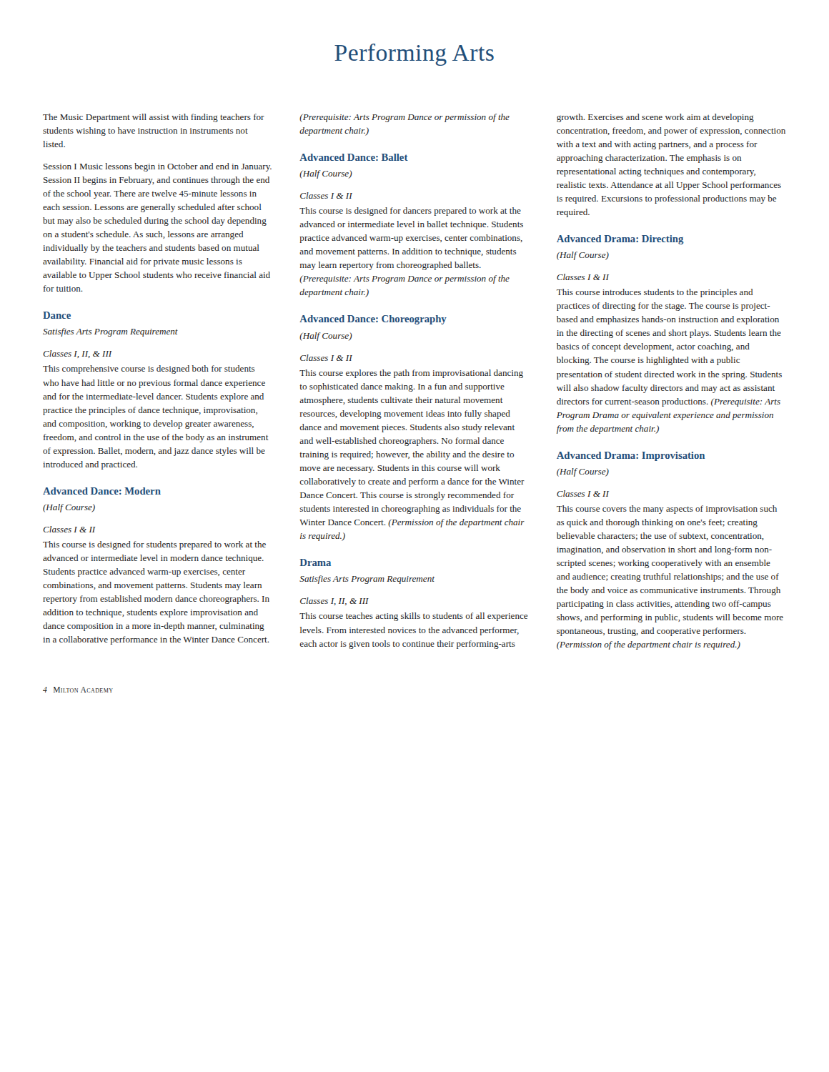Performing Arts
The Music Department will assist with finding teachers for students wishing to have instruction in instruments not listed.
Session I Music lessons begin in October and end in January. Session II begins in February, and continues through the end of the school year. There are twelve 45-minute lessons in each session. Lessons are generally scheduled after school but may also be scheduled during the school day depending on a student's schedule. As such, lessons are arranged individually by the teachers and students based on mutual availability. Financial aid for private music lessons is available to Upper School students who receive financial aid for tuition.
Dance
Satisfies Arts Program Requirement
Classes I, II, & III
This comprehensive course is designed both for students who have had little or no previous formal dance experience and for the intermediate-level dancer. Students explore and practice the principles of dance technique, improvisation, and composition, working to develop greater awareness, freedom, and control in the use of the body as an instrument of expression. Ballet, modern, and jazz dance styles will be introduced and practiced.
Advanced Dance: Modern
(Half Course)
Classes I & II
This course is designed for students prepared to work at the advanced or intermediate level in modern dance technique. Students practice advanced warm-up exercises, center combinations, and movement patterns. Students may learn repertory from established modern dance choreographers. In addition to technique, students explore improvisation and dance composition in a more in-depth manner, culminating in a collaborative performance in the Winter Dance Concert. (Prerequisite: Arts Program Dance or permission of the department chair.)
Advanced Dance: Ballet
(Half Course)
Classes I & II
This course is designed for dancers prepared to work at the advanced or intermediate level in ballet technique. Students practice advanced warm-up exercises, center combinations, and movement patterns. In addition to technique, students may learn repertory from choreographed ballets. (Prerequisite: Arts Program Dance or permission of the department chair.)
Advanced Dance: Choreography
(Half Course)
Classes I & II
This course explores the path from improvisational dancing to sophisticated dance making. In a fun and supportive atmosphere, students cultivate their natural movement resources, developing movement ideas into fully shaped dance and movement pieces. Students also study relevant and well-established choreographers. No formal dance training is required; however, the ability and the desire to move are necessary. Students in this course will work collaboratively to create and perform a dance for the Winter Dance Concert. This course is strongly recommended for students interested in choreographing as individuals for the Winter Dance Concert. (Permission of the department chair is required.)
Drama
Satisfies Arts Program Requirement
Classes I, II, & III
This course teaches acting skills to students of all experience levels. From interested novices to the advanced performer, each actor is given tools to continue their performing-arts growth. Exercises and scene work aim at developing concentration, freedom, and power of expression, connection with a text and with acting partners, and a process for approaching characterization. The emphasis is on representational acting techniques and contemporary, realistic texts. Attendance at all Upper School performances is required. Excursions to professional productions may be required.
Advanced Drama: Directing
(Half Course)
Classes I & II
This course introduces students to the principles and practices of directing for the stage. The course is project-based and emphasizes hands-on instruction and exploration in the directing of scenes and short plays. Students learn the basics of concept development, actor coaching, and blocking. The course is highlighted with a public presentation of student directed work in the spring. Students will also shadow faculty directors and may act as assistant directors for current-season productions. (Prerequisite: Arts Program Drama or equivalent experience and permission from the department chair.)
Advanced Drama: Improvisation
(Half Course)
Classes I & II
This course covers the many aspects of improvisation such as quick and thorough thinking on one's feet; creating believable characters; the use of subtext, concentration, imagination, and observation in short and long-form non-scripted scenes; working cooperatively with an ensemble and audience; creating truthful relationships; and the use of the body and voice as communicative instruments. Through participating in class activities, attending two off-campus shows, and performing in public, students will become more spontaneous, trusting, and cooperative performers. (Permission of the department chair is required.)
4 Milton Academy